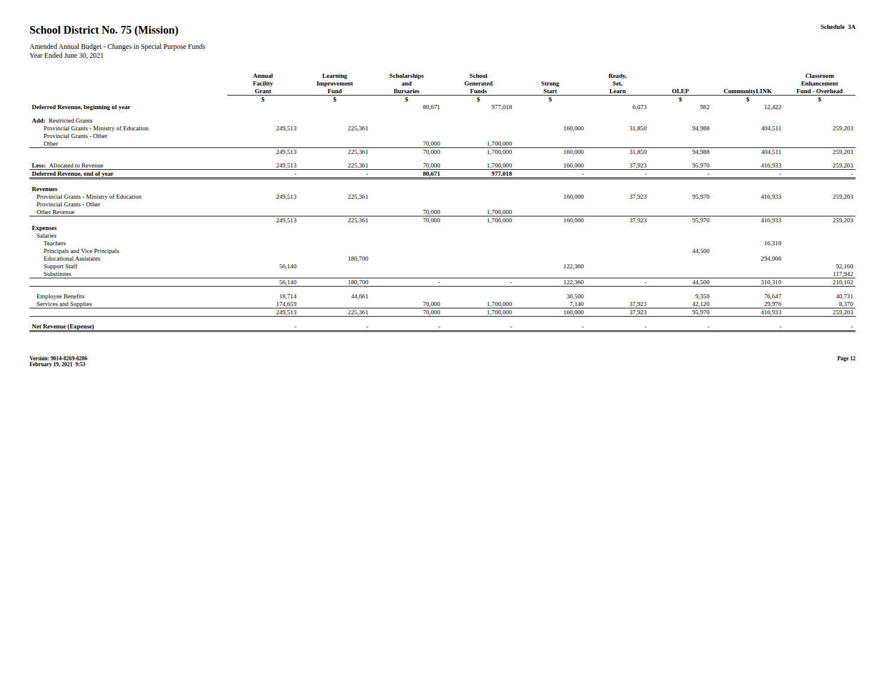Schedule 3A
School District No. 75 (Mission)
Amended Annual Budget - Changes in Special Purpose Funds
Year Ended June 30, 2021
| | Annual | Learning | Scholarships | School | | Ready, | | | Classroom |
| --- | --- | --- | --- | --- | --- | --- | --- | --- | --- |
| | Facility | Improvement | and | Generated | Strong | Set, | | | Enhancement |
| | Grant | Fund | Bursaries | Funds | Start | Learn | OLEP | CommunityLINK | Fund - Overhead |
| | $ | $ | $ | $ | $ | | $ | $ | $ |
| Deferred Revenue, beginning of year | | | 80,671 | 977,018 | | 6,073 | 982 | 12,422 | |
| Add: Restricted Grants | | | | | | | | | |
| Provincial Grants - Ministry of Education | 249,513 | 225,361 | | | 160,000 | 31,850 | 94,988 | 404,511 | 259,203 |
| Provincial Grants - Other | | | | | | | | | |
| Other | | | 70,000 | 1,700,000 | | | | | |
| | 249,513 | 225,361 | 70,000 | 1,700,000 | 160,000 | 31,850 | 94,988 | 404,511 | 259,203 |
| Less: Allocated to Revenue | 249,513 | 225,361 | 70,000 | 1,700,000 | 160,000 | 37,923 | 95,970 | 416,933 | 259,203 |
| Deferred Revenue, end of year | - | - | 80,671 | 977,018 | - | - | - | - | - |
| Revenues | | | | | | | | | |
| Provincial Grants - Ministry of Education | 249,513 | 225,361 | | | 160,000 | 37,923 | 95,970 | 416,933 | 259,203 |
| Provincial Grants - Other | | | | | | | | | |
| Other Revenue | | | 70,000 | 1,700,000 | | | | | |
| | 249,513 | 225,361 | 70,000 | 1,700,000 | 160,000 | 37,923 | 95,970 | 416,933 | 259,203 |
| Expenses | | | | | | | | | |
| Salaries | | | | | | | | | |
| Teachers | | | | | | | | 16,310 | |
| Principals and Vice Principals | | | | | | | 44,500 | | |
| Educational Assistants | | 180,700 | | | | | | 294,000 | |
| Support Staff | 56,140 | | | | 122,360 | | | | 92,160 |
| Substitutes | | | | | | | | | 117,942 |
| | 56,140 | 180,700 | - | - | 122,360 | - | 44,500 | 310,310 | 210,102 |
| Employee Benefits | 18,714 | 44,661 | | | 30,500 | | 9,350 | 76,647 | 40,731 |
| Services and Supplies | 174,659 | | 70,000 | 1,700,000 | 7,140 | 37,923 | 42,120 | 29,976 | 8,370 |
| | 249,513 | 225,361 | 70,000 | 1,700,000 | 160,000 | 37,923 | 95,970 | 416,933 | 259,203 |
| Net Revenue (Expense) | - | - | - | - | - | - | - | - | - |
Page 12 Version: 9014-8269-6286
February 19, 2021 9:53